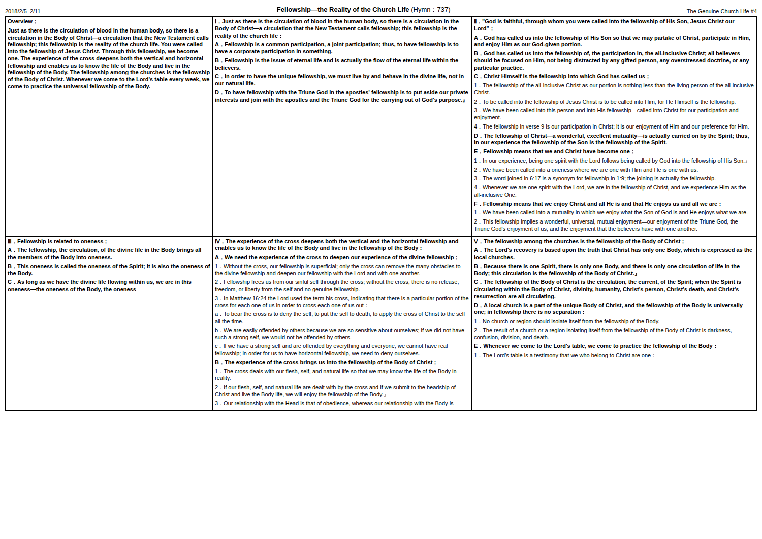2018/2/5–2/11
Fellowship—the Reality of the Church Life (Hymn：737)
The Genuine Church Life #4
| Overview： Just as there is the circulation of blood in the human body, so there is a circulation in the Body of Christ—a circulation that the New Testament calls fellowship; this fellowship is the reality of the church life. You were called into the fellowship of Jesus Christ. Through this fellowship, we become one. The experience of the cross deepens both the vertical and horizontal fellowship and enables us to know the life of the Body and live in the fellowship of the Body. The fellowship among the churches is the fellowship of the Body of Christ. Whenever we come to the Lord's table every week, we come to practice the universal fellowship of the Body. | Ⅰ．Just as there is the circulation of blood in the human body, so there is a circulation in the Body of Christ—a circulation that the New Testament calls fellowship; this fellowship is the reality of the church life： A．Fellowship is a common participation, a joint participation; thus, to have fellowship is to have a corporate participation in something. B．Fellowship is the issue of eternal life and is actually the flow of the eternal life within the believers. C．In order to have the unique fellowship, we must live by and behave in the divine life, not in our natural life. D．To have fellowship with the Triune God in the apostles' fellowship is to put aside our private interests and join with the apostles and the Triune God for the carrying out of God's purpose.』 | Ⅱ．"God is faithful, through whom you were called into the fellowship of His Son, Jesus Christ our Lord"： A．God has called us into the fellowship of His Son so that we may partake of Christ, participate in Him, and enjoy Him as our God-given portion. B．God has called us into the fellowship of, the participation in, the all-inclusive Christ; all believers should be focused on Him, not being distracted by any gifted person, any overstressed doctrine, or any particular practice. C．Christ Himself is the fellowship into which God has called us： 1．The fellowship of the all-inclusive Christ as our portion is nothing less than the living person of the all-inclusive Christ. 2．To be called into the fellowship of Jesus Christ is to be called into Him, for He Himself is the fellowship. 3．We have been called into this person and into His fellowship—called into Christ for our participation and enjoyment. 4．The fellowship in verse 9 is our participation in Christ; it is our enjoyment of Him and our preference for Him. D．The fellowship of Christ—a wonderful, excellent mutuality—is actually carried on by the Spirit; thus, in our experience the fellowship of the Son is the fellowship of the Spirit. E．Fellowship means that we and Christ have become one： 1．In our experience, being one spirit with the Lord follows being called by God into the fellowship of His Son.』 2．We have been called into a oneness where we are one with Him and He is one with us. 3．The word joined in 6:17 is a synonym for fellowship in 1:9; the joining is actually the fellowship. 4．Whenever we are one spirit with the Lord, we are in the fellowship of Christ, and we experience Him as the all-inclusive One. F．Fellowship means that we enjoy Christ and all He is and that He enjoys us and all we are： 1．We have been called into a mutuality in which we enjoy what the Son of God is and He enjoys what we are. 2．This fellowship implies a wonderful, universal, mutual enjoyment—our enjoyment of the Triune God, the Triune God's enjoyment of us, and the enjoyment that the believers have with one another. |
| Ⅲ．Fellowship is related to oneness： A．The fellowship, the circulation, of the divine life in the Body brings all the members of the Body into oneness. B．This oneness is called the oneness of the Spirit; it is also the oneness of the Body. C．As long as we have the divine life flowing within us, we are in this oneness—the oneness of the Body, the oneness | Ⅳ．The experience of the cross deepens both the vertical and the horizontal fellowship and enables us to know the life of the Body and live in the fellowship of the Body： A．We need the experience of the cross to deepen our experience of the divine fellowship： 1．Without the cross, our fellowship is superficial; only the cross can remove the many obstacles to the divine fellowship and deepen our fellowship with the Lord and with one another. 2．Fellowship frees us from our sinful self through the cross; without the cross, there is no release, freedom, or liberty from the self and no genuine fellowship. 3．In Matthew 16:24 the Lord used the term his cross, indicating that there is a particular portion of the cross for each one of us in order to cross each one of us out： a．To bear the cross is to deny the self, to put the self to death, to apply the cross of Christ to the self all the time. b．We are easily offended by others because we are so sensitive about ourselves; if we did not have such a strong self, we would not be offended by others. c．If we have a strong self and are offended by everything and everyone, we cannot have real fellowship; in order for us to have horizontal fellowship, we need to deny ourselves. B．The experience of the cross brings us into the fellowship of the Body of Christ： 1．The cross deals with our flesh, self, and natural life so that we may know the life of the Body in reality. 2．If our flesh, self, and natural life are dealt with by the cross and if we submit to the headship of Christ and live the Body life, we will enjoy the fellowship of the Body.』 3．Our relationship with the Head is that of obedience, whereas our relationship with the Body is | Ⅴ．The fellowship among the churches is the fellowship of the Body of Christ： A．The Lord's recovery is based upon the truth that Christ has only one Body, which is expressed as the local churches. B．Because there is one Spirit, there is only one Body, and there is only one circulation of life in the Body; this circulation is the fellowship of the Body of Christ.』 C．The fellowship of the Body of Christ is the circulation, the current, of the Spirit; when the Spirit is circulating within the Body of Christ, divinity, humanity, Christ's person, Christ's death, and Christ's resurrection are all circulating. D．A local church is a part of the unique Body of Christ, and the fellowship of the Body is universally one; in fellowship there is no separation： 1．No church or region should isolate itself from the fellowship of the Body. 2．The result of a church or a region isolating itself from the fellowship of the Body of Christ is darkness, confusion, division, and death. E．Whenever we come to the Lord's table, we come to practice the fellowship of the Body： 1．The Lord's table is a testimony that we who belong to Christ are one： |